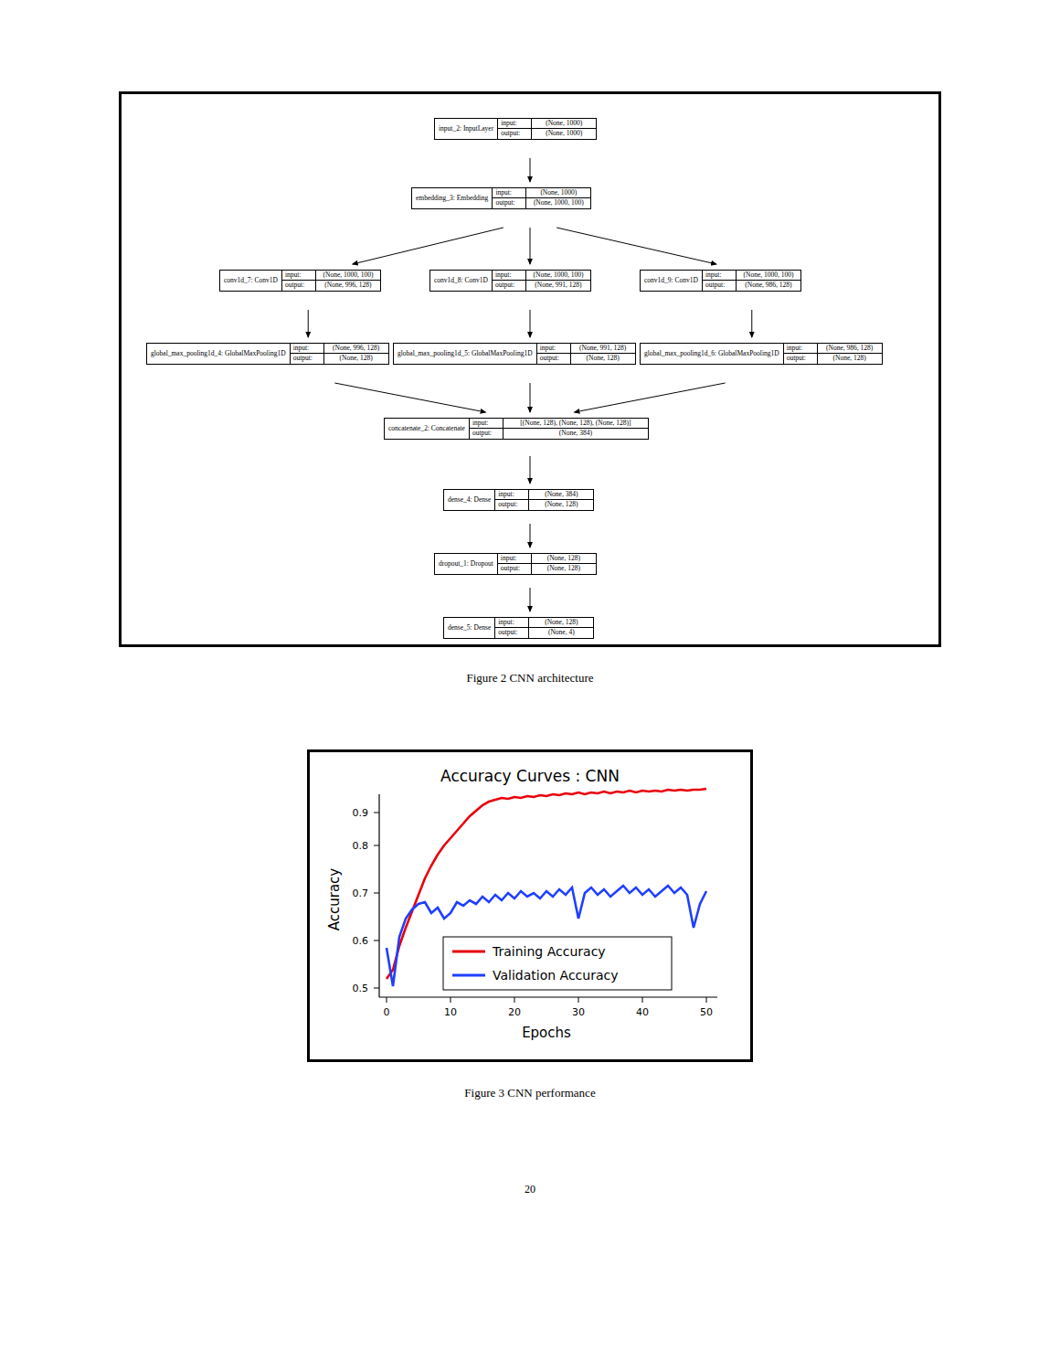input_2: InputLayer
input:
(None, 1000)
output:
(None, 1000)
embedding_3: Embedding
input:
(None, 1000)
output:
(None, 1000, 100)
conv1d_7: Conv1D
input:
(None, 1000, 100)
output:
(None, 996, 128)
conv1d_8: Conv1D
input:
(None, 1000, 100)
output:
(None, 991, 128)
conv1d_9: Conv1D
input:
(None, 1000, 100)
output:
(None, 986, 128)
global_max_pooling1d_4: GlobalMaxPooling1D
input:
(None, 996, 128)
output:
(None, 128)
global_max_pooling1d_5: GlobalMaxPooling1D
input:
(None, 991, 128)
output:
(None, 128)
global_max_pooling1d_6: GlobalMaxPooling1D
input:
(None, 986, 128)
output:
(None, 128)
concatenate_2: Concatenate
input:
[(None, 128), (None, 128), (None, 128)]
output:
(None, 384)
dense_4: Dense
input:
(None, 384)
output:
(None, 128)
dropout_1: Dropout
input:
(None, 128)
output:
(None, 128)
dense_5: Dense
input:
(None, 128)
output:
(None, 4)
Figure 2 CNN architecture
Accuracy Curves : CNN 0.5 0.6 0.7 0.8 0.9 0 10 20 30 40 50 Epochs Accuracy Training Accuracy Validation Accuracy
Figure 3 CNN performance
20